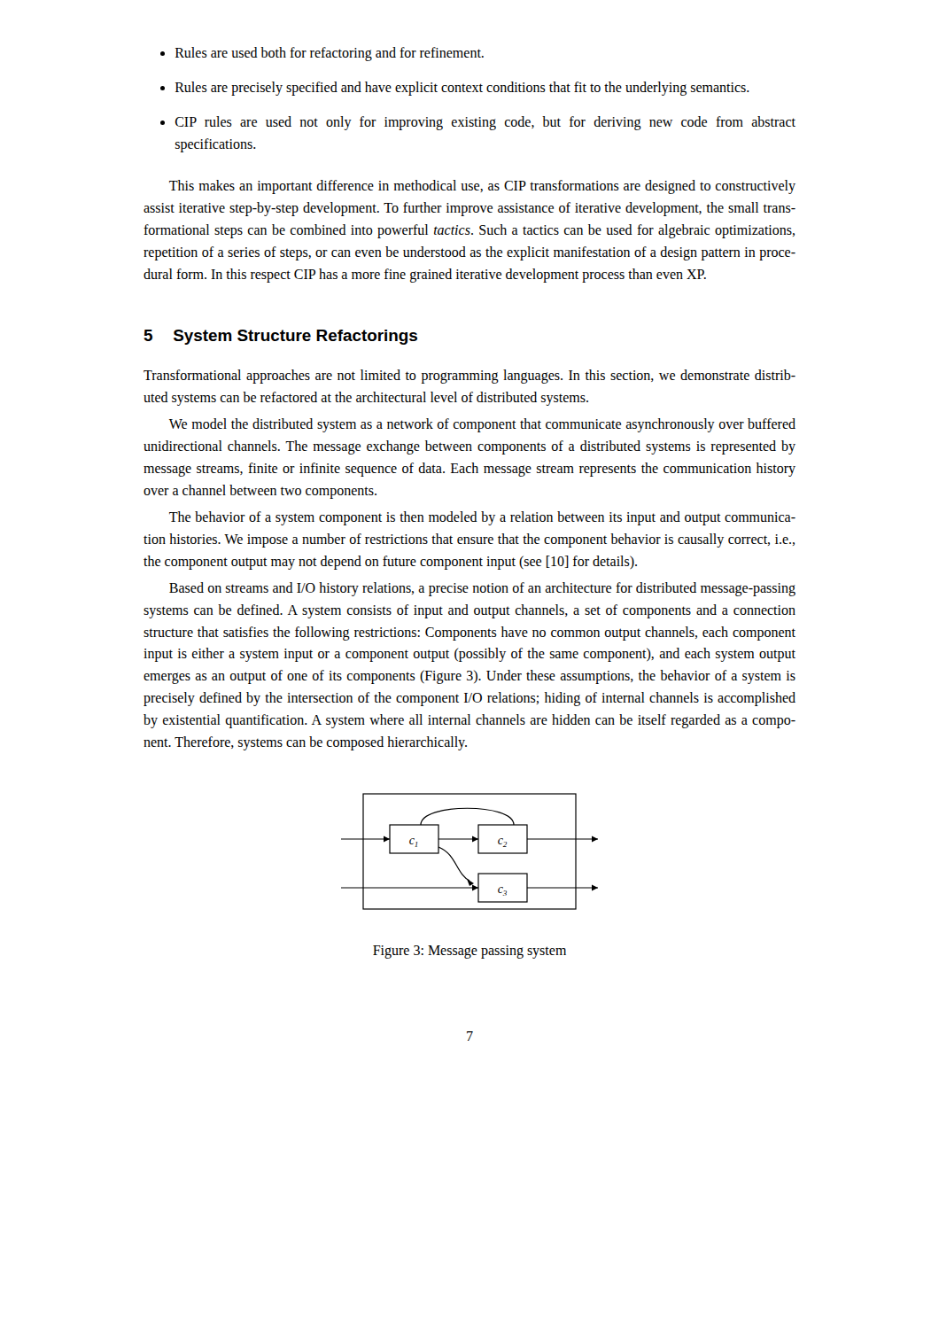Rules are used both for refactoring and for refinement.
Rules are precisely specified and have explicit context conditions that fit to the underlying semantics.
CIP rules are used not only for improving existing code, but for deriving new code from abstract specifications.
This makes an important difference in methodical use, as CIP transformations are designed to constructively assist iterative step-by-step development. To further improve assistance of iterative development, the small transformational steps can be combined into powerful tactics. Such a tactics can be used for algebraic optimizations, repetition of a series of steps, or can even be understood as the explicit manifestation of a design pattern in procedural form. In this respect CIP has a more fine grained iterative development process than even XP.
5 System Structure Refactorings
Transformational approaches are not limited to programming languages. In this section, we demonstrate distributed systems can be refactored at the architectural level of distributed systems.
We model the distributed system as a network of component that communicate asynchronously over buffered unidirectional channels. The message exchange between components of a distributed systems is represented by message streams, finite or infinite sequence of data. Each message stream represents the communication history over a channel between two components.
The behavior of a system component is then modeled by a relation between its input and output communication histories. We impose a number of restrictions that ensure that the component behavior is causally correct, i.e., the component output may not depend on future component input (see [10] for details).
Based on streams and I/O history relations, a precise notion of an architecture for distributed message-passing systems can be defined. A system consists of input and output channels, a set of components and a connection structure that satisfies the following restrictions: Components have no common output channels, each component input is either a system input or a component output (possibly of the same component), and each system output emerges as an output of one of its components (Figure 3). Under these assumptions, the behavior of a system is precisely defined by the intersection of the component I/O relations; hiding of internal channels is accomplished by existential quantification. A system where all internal channels are hidden can be itself regarded as a component. Therefore, systems can be composed hierarchically.
c1 c2 c3
Figure 3: Message passing system
7